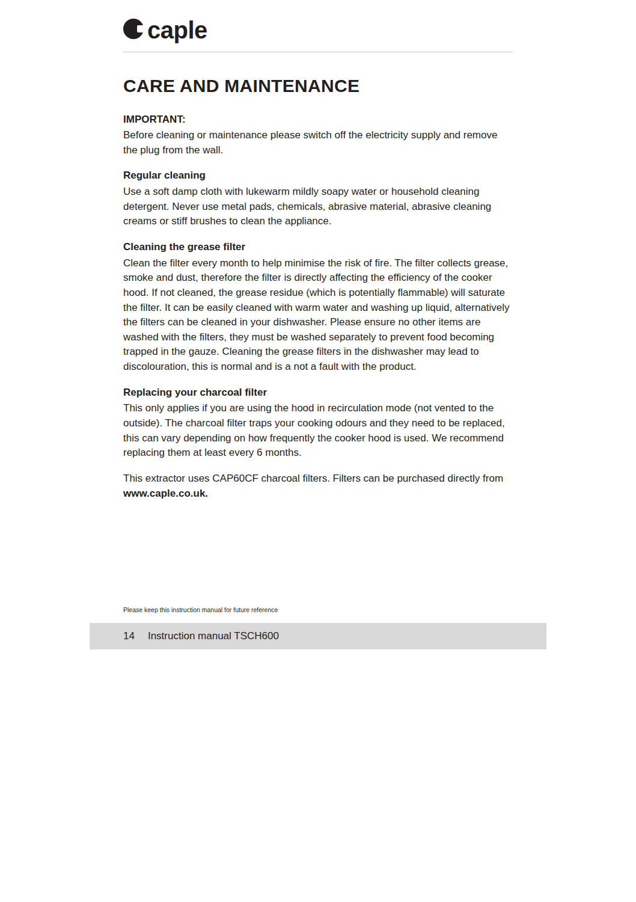caple
CARE AND MAINTENANCE
IMPORTANT:
Before cleaning or maintenance please switch off the electricity supply and remove the plug from the wall.
Regular cleaning
Use a soft damp cloth with lukewarm mildly soapy water or household cleaning detergent. Never use metal pads, chemicals, abrasive material, abrasive cleaning creams or stiff brushes to clean the appliance.
Cleaning the grease filter
Clean the filter every month to help minimise the risk of fire. The filter collects grease, smoke and dust, therefore the filter is directly affecting the efficiency of the cooker hood. If not cleaned, the grease residue (which is potentially flammable) will saturate the filter. It can be easily cleaned with warm water and washing up liquid, alternatively the filters can be cleaned in your dishwasher. Please ensure no other items are washed with the filters, they must be washed separately to prevent food becoming trapped in the gauze. Cleaning the grease filters in the dishwasher may lead to discolouration, this is normal and is a not a fault with the product.
Replacing your charcoal filter
This only applies if you are using the hood in recirculation mode (not vented to the outside). The charcoal filter traps your cooking odours and they need to be replaced, this can vary depending on how frequently the cooker hood is used. We recommend replacing them at least every 6 months.
This extractor uses CAP60CF charcoal filters. Filters can be purchased directly from www.caple.co.uk.
Please keep this instruction manual for future reference
14 Instruction manual TSCH600